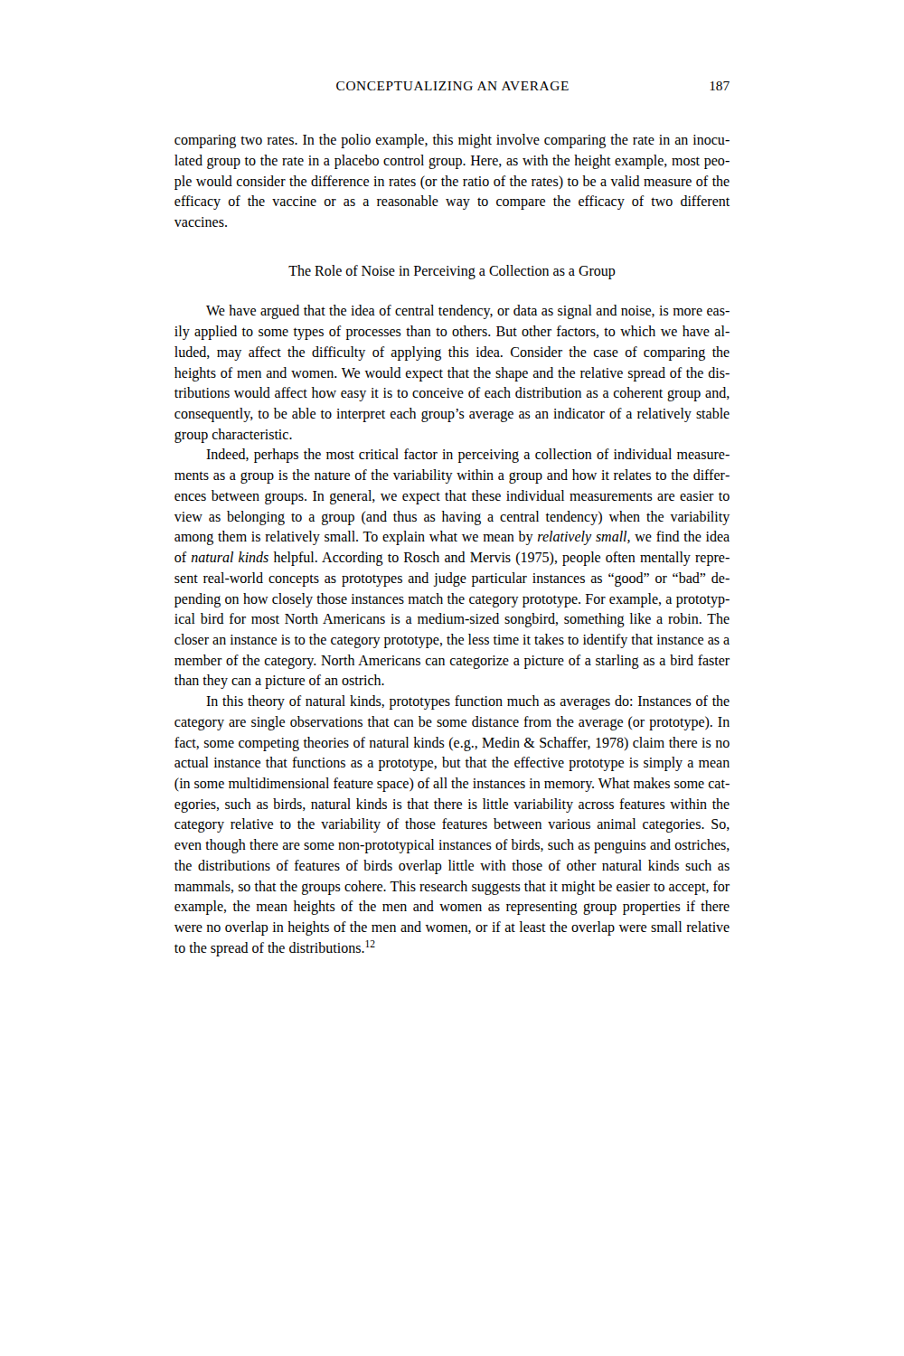CONCEPTUALIZING AN AVERAGE 187
comparing two rates. In the polio example, this might involve comparing the rate in an inoculated group to the rate in a placebo control group. Here, as with the height example, most people would consider the difference in rates (or the ratio of the rates) to be a valid measure of the efficacy of the vaccine or as a reasonable way to compare the efficacy of two different vaccines.
The Role of Noise in Perceiving a Collection as a Group
We have argued that the idea of central tendency, or data as signal and noise, is more easily applied to some types of processes than to others. But other factors, to which we have alluded, may affect the difficulty of applying this idea. Consider the case of comparing the heights of men and women. We would expect that the shape and the relative spread of the distributions would affect how easy it is to conceive of each distribution as a coherent group and, consequently, to be able to interpret each group’s average as an indicator of a relatively stable group characteristic.
Indeed, perhaps the most critical factor in perceiving a collection of individual measurements as a group is the nature of the variability within a group and how it relates to the differences between groups. In general, we expect that these individual measurements are easier to view as belonging to a group (and thus as having a central tendency) when the variability among them is relatively small. To explain what we mean by relatively small, we find the idea of natural kinds helpful. According to Rosch and Mervis (1975), people often mentally represent real-world concepts as prototypes and judge particular instances as “good” or “bad” depending on how closely those instances match the category prototype. For example, a prototypical bird for most North Americans is a medium-sized songbird, something like a robin. The closer an instance is to the category prototype, the less time it takes to identify that instance as a member of the category. North Americans can categorize a picture of a starling as a bird faster than they can a picture of an ostrich.
In this theory of natural kinds, prototypes function much as averages do: Instances of the category are single observations that can be some distance from the average (or prototype). In fact, some competing theories of natural kinds (e.g., Medin & Schaffer, 1978) claim there is no actual instance that functions as a prototype, but that the effective prototype is simply a mean (in some multidimensional feature space) of all the instances in memory. What makes some categories, such as birds, natural kinds is that there is little variability across features within the category relative to the variability of those features between various animal categories. So, even though there are some non-prototypical instances of birds, such as penguins and ostriches, the distributions of features of birds overlap little with those of other natural kinds such as mammals, so that the groups cohere. This research suggests that it might be easier to accept, for example, the mean heights of the men and women as representing group properties if there were no overlap in heights of the men and women, or if at least the overlap were small relative to the spread of the distributions.12